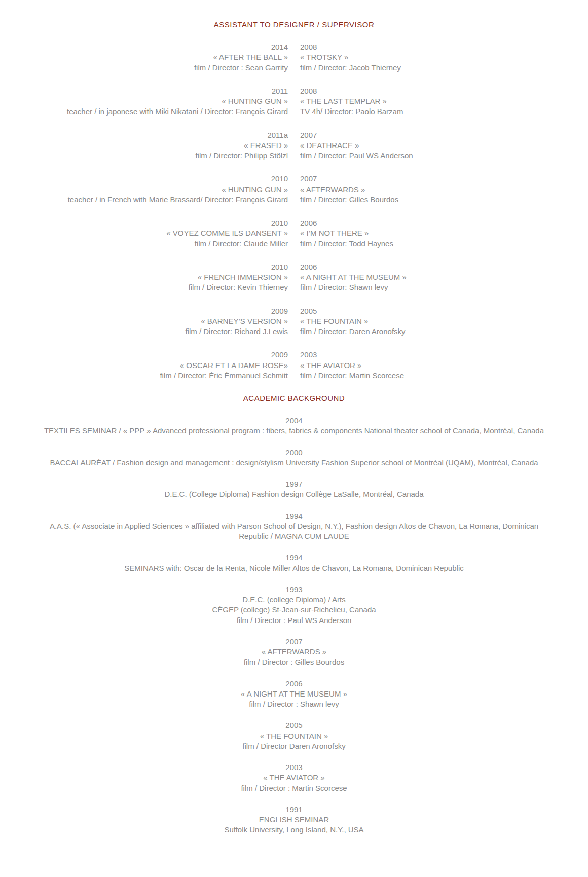ASSISTANT TO DESIGNER / SUPERVISOR
| 2014 « AFTER THE BALL » film / Director : Sean Garrity | 2008 « TROTSKY » film / Director: Jacob Thierney |
| 2011 « HUNTING GUN » teacher / in japonese with Miki Nikatani / Director: François Girard | 2008 « THE LAST TEMPLAR » TV 4h/ Director: Paolo Barzam |
| 2011a « ERASED » film / Director: Philipp Stölzl | 2007 « DEATHRACE » film / Director: Paul WS Anderson |
| 2010 « HUNTING GUN » teacher / in French with Marie Brassard/ Director: François Girard | 2007 « AFTERWARDS » film / Director: Gilles Bourdos |
| 2010 « VOYEZ COMME ILS DANSENT » film / Director: Claude Miller | 2006 « I’M NOT THERE » film / Director: Todd Haynes |
| 2010 « FRENCH IMMERSION » film / Director: Kevin Thierney | 2006 « A NIGHT AT THE MUSEUM » film / Director: Shawn levy |
| 2009 « BARNEY’S VERSION » film / Director: Richard J.Lewis | 2005 « THE FOUNTAIN » film / Director: Daren Aronofsky |
| 2009 « OSCAR ET LA DAME ROSE» film / Director: Éric Émmanuel Schmitt | 2003 « THE AVIATOR » film / Director: Martin Scorcese |
ACADEMIC BACKGROUND
2004 TEXTILES SEMINAR / « PPP » Advanced professional program : fibers, fabrics & components National theater school of Canada, Montréal, Canada
2000 BACCALAURÉAT / Fashion design and management : design/stylism University Fashion Superior school of Montréal (UQAM), Montréal, Canada
1997 D.E.C. (College Diploma) Fashion design Collège LaSalle, Montréal, Canada
1994 A.A.S. (« Associate in Applied Sciences » affiliated with Parson School of Design, N.Y.), Fashion design Altos de Chavon, La Romana, Dominican Republic / MAGNA CUM LAUDE
1994 SEMINARS with: Oscar de la Renta, Nicole Miller Altos de Chavon, La Romana, Dominican Republic
1993 D.E.C. (college Diploma) / Arts
CÉGEP (college) St-Jean-sur-Richelieu, Canada
film / Director : Paul WS Anderson
2007 « AFTERWARDS »
film / Director : Gilles Bourdos
2006 « A NIGHT AT THE MUSEUM »
film / Director : Shawn levy
2005 « THE FOUNTAIN »
film / Director Daren Aronofsky
2003 « THE AVIATOR »
film / Director : Martin Scorcese
1991 ENGLISH SEMINAR
Suffolk University, Long Island, N.Y., USA